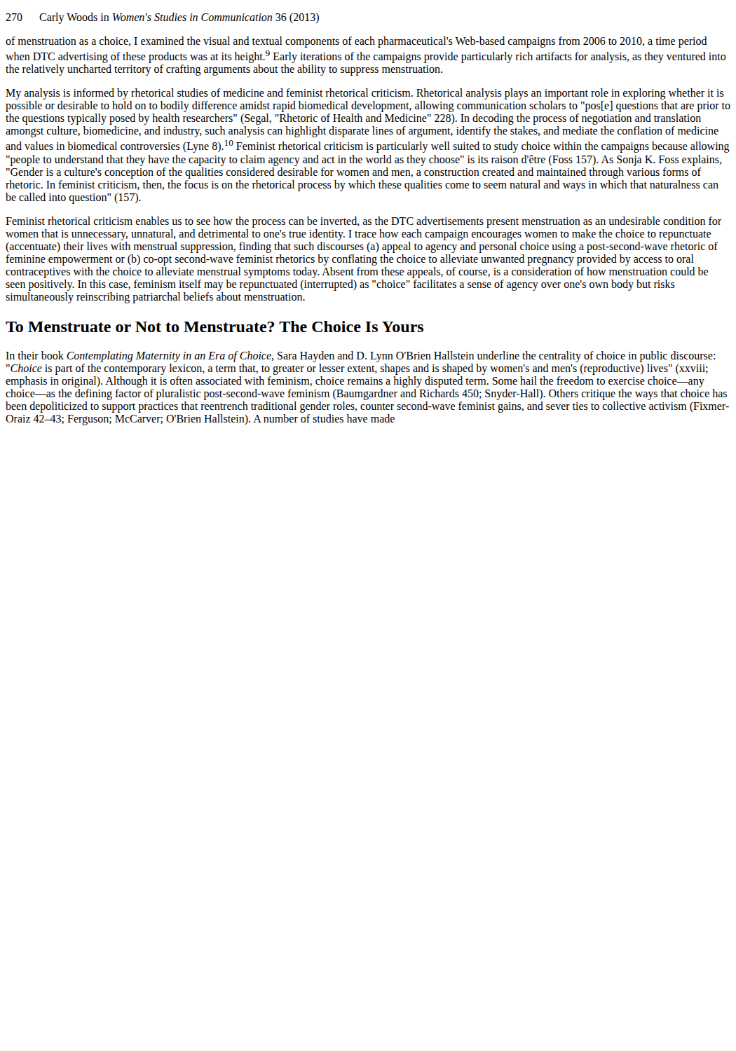270 Carly Woods in Women's Studies in Communication 36 (2013)
of menstruation as a choice, I examined the visual and textual components of each pharmaceutical's Web-based campaigns from 2006 to 2010, a time period when DTC advertising of these products was at its height.9 Early iterations of the campaigns provide particularly rich artifacts for analysis, as they ventured into the relatively uncharted territory of crafting arguments about the ability to suppress menstruation.
My analysis is informed by rhetorical studies of medicine and feminist rhetorical criticism. Rhetorical analysis plays an important role in exploring whether it is possible or desirable to hold on to bodily difference amidst rapid biomedical development, allowing communication scholars to "pos[e] questions that are prior to the questions typically posed by health researchers" (Segal, "Rhetoric of Health and Medicine" 228). In decoding the process of negotiation and translation amongst culture, biomedicine, and industry, such analysis can highlight disparate lines of argument, identify the stakes, and mediate the conflation of medicine and values in biomedical controversies (Lyne 8).10 Feminist rhetorical criticism is particularly well suited to study choice within the campaigns because allowing "people to understand that they have the capacity to claim agency and act in the world as they choose" is its raison d'être (Foss 157). As Sonja K. Foss explains, "Gender is a culture's conception of the qualities considered desirable for women and men, a construction created and maintained through various forms of rhetoric. In feminist criticism, then, the focus is on the rhetorical process by which these qualities come to seem natural and ways in which that naturalness can be called into question" (157).
Feminist rhetorical criticism enables us to see how the process can be inverted, as the DTC advertisements present menstruation as an undesirable condition for women that is unnecessary, unnatural, and detrimental to one's true identity. I trace how each campaign encourages women to make the choice to repunctuate (accentuate) their lives with menstrual suppression, finding that such discourses (a) appeal to agency and personal choice using a post-second-wave rhetoric of feminine empowerment or (b) co-opt second-wave feminist rhetorics by conflating the choice to alleviate unwanted pregnancy provided by access to oral contraceptives with the choice to alleviate menstrual symptoms today. Absent from these appeals, of course, is a consideration of how menstruation could be seen positively. In this case, feminism itself may be repunctuated (interrupted) as "choice" facilitates a sense of agency over one's own body but risks simultaneously reinscribing patriarchal beliefs about menstruation.
To Menstruate or Not to Menstruate? The Choice Is Yours
In their book Contemplating Maternity in an Era of Choice, Sara Hayden and D. Lynn O'Brien Hallstein underline the centrality of choice in public discourse: "Choice is part of the contemporary lexicon, a term that, to greater or lesser extent, shapes and is shaped by women's and men's (reproductive) lives" (xxviii; emphasis in original). Although it is often associated with feminism, choice remains a highly disputed term. Some hail the freedom to exercise choice—any choice—as the defining factor of pluralistic post-second-wave feminism (Baumgardner and Richards 450; Snyder-Hall). Others critique the ways that choice has been depoliticized to support practices that reentrench traditional gender roles, counter second-wave feminist gains, and sever ties to collective activism (Fixmer-Oraiz 42–43; Ferguson; McCarver; O'Brien Hallstein). A number of studies have made